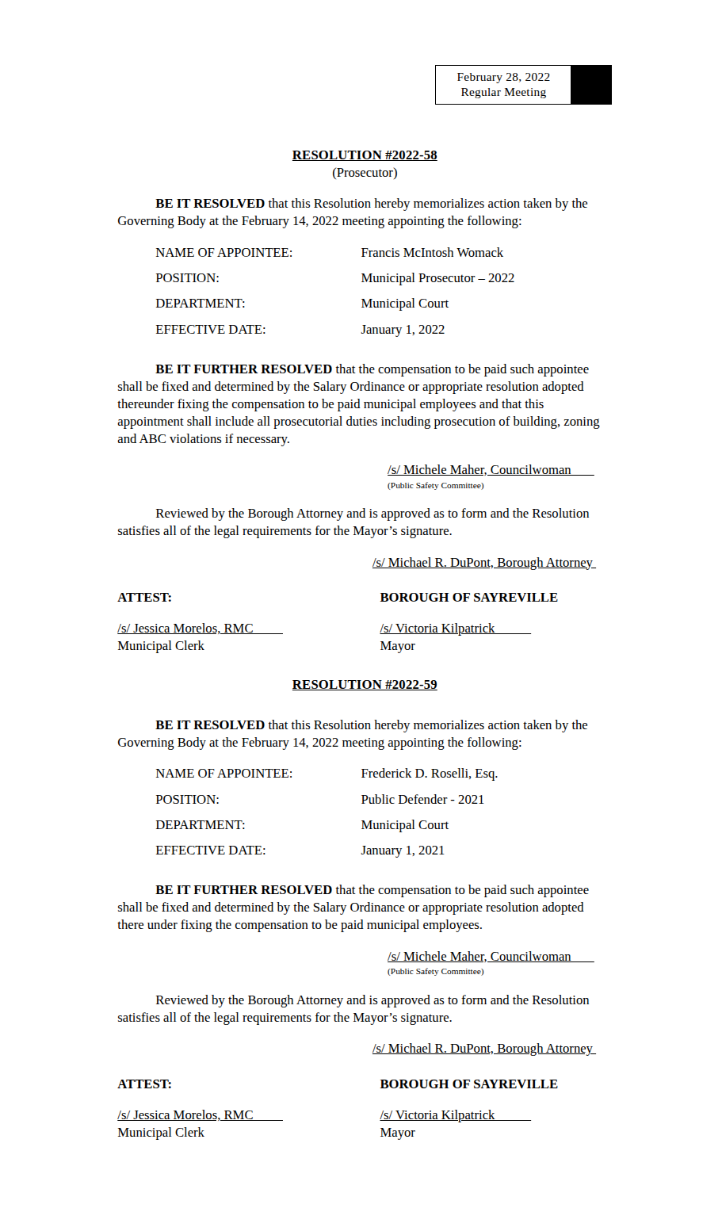February 28, 2022
Regular Meeting
RESOLUTION #2022-58
(Prosecutor)
BE IT RESOLVED that this Resolution hereby memorializes action taken by the Governing Body at the February 14, 2022 meeting appointing the following:
| NAME OF APPOINTEE: | Francis McIntosh Womack |
| POSITION: | Municipal Prosecutor – 2022 |
| DEPARTMENT: | Municipal Court |
| EFFECTIVE DATE: | January 1, 2022 |
BE IT FURTHER RESOLVED that the compensation to be paid such appointee shall be fixed and determined by the Salary Ordinance or appropriate resolution adopted thereunder fixing the compensation to be paid municipal employees and that this appointment shall include all prosecutorial duties including prosecution of building, zoning and ABC violations if necessary.
/s/ Michele Maher, Councilwoman
(Public Safety Committee)
Reviewed by the Borough Attorney and is approved as to form and the Resolution satisfies all of the legal requirements for the Mayor’s signature.
/s/ Michael R. DuPont, Borough Attorney
| ATTEST: | BOROUGH OF SAYREVILLE |
| /s/ Jessica Morelos, RMC | /s/ Victoria Kilpatrick |
| Municipal Clerk | Mayor |
RESOLUTION #2022-59
BE IT RESOLVED that this Resolution hereby memorializes action taken by the Governing Body at the February 14, 2022 meeting appointing the following:
| NAME OF APPOINTEE: | Frederick D. Roselli, Esq. |
| POSITION: | Public Defender - 2021 |
| DEPARTMENT: | Municipal Court |
| EFFECTIVE DATE: | January 1, 2021 |
BE IT FURTHER RESOLVED that the compensation to be paid such appointee shall be fixed and determined by the Salary Ordinance or appropriate resolution adopted there under fixing the compensation to be paid municipal employees.
/s/ Michele Maher, Councilwoman
(Public Safety Committee)
Reviewed by the Borough Attorney and is approved as to form and the Resolution satisfies all of the legal requirements for the Mayor’s signature.
/s/ Michael R. DuPont, Borough Attorney
| ATTEST: | BOROUGH OF SAYREVILLE |
| /s/ Jessica Morelos, RMC | /s/ Victoria Kilpatrick |
| Municipal Clerk | Mayor |